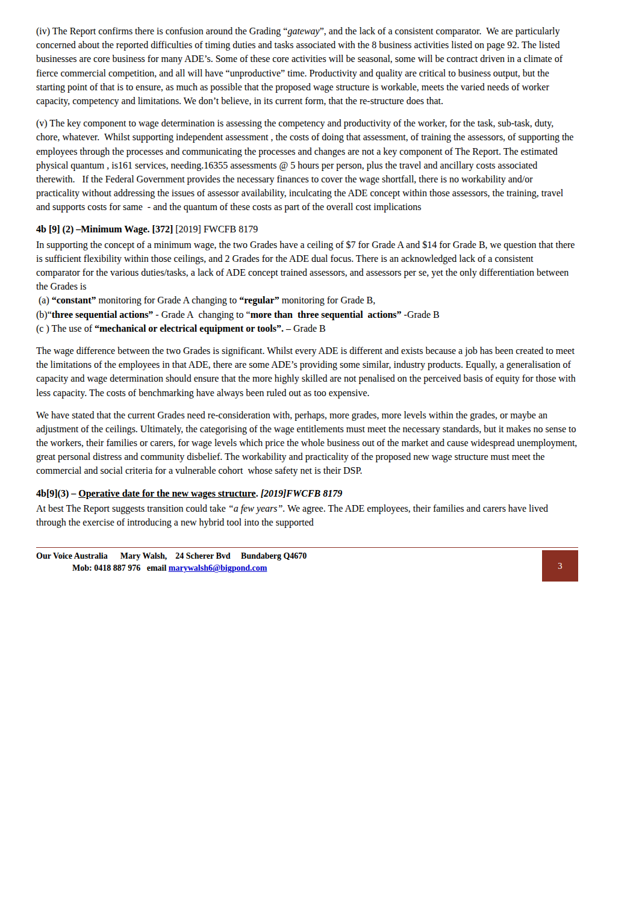(iv) The Report confirms there is confusion around the Grading “gateway”, and the lack of a consistent comparator. We are particularly concerned about the reported difficulties of timing duties and tasks associated with the 8 business activities listed on page 92. The listed businesses are core business for many ADE’s. Some of these core activities will be seasonal, some will be contract driven in a climate of fierce commercial competition, and all will have “unproductive” time. Productivity and quality are critical to business output, but the starting point of that is to ensure, as much as possible that the proposed wage structure is workable, meets the varied needs of worker capacity, competency and limitations. We don’t believe, in its current form, that the re-structure does that.
(v) The key component to wage determination is assessing the competency and productivity of the worker, for the task, sub-task, duty, chore, whatever. Whilst supporting independent assessment , the costs of doing that assessment, of training the assessors, of supporting the employees through the processes and communicating the processes and changes are not a key component of The Report. The estimated physical quantum , is161 services, needing.16355 assessments @ 5 hours per person, plus the travel and ancillary costs associated therewith. If the Federal Government provides the necessary finances to cover the wage shortfall, there is no workability and/or practicality without addressing the issues of assessor availability, inculcating the ADE concept within those assessors, the training, travel and supports costs for same - and the quantum of these costs as part of the overall cost implications
4b [9] (2) –Minimum Wage. [372] [2019] FWCFB 8179
In supporting the concept of a minimum wage, the two Grades have a ceiling of $7 for Grade A and $14 for Grade B, we question that there is sufficient flexibility within those ceilings, and 2 Grades for the ADE dual focus. There is an acknowledged lack of a consistent comparator for the various duties/tasks, a lack of ADE concept trained assessors, and assessors per se, yet the only differentiation between the Grades is
(a) “constant” monitoring for Grade A changing to “regular” monitoring for Grade B,
(b)“three sequential actions” - Grade A changing to “more than three sequential actions” -Grade B
(c ) The use of “mechanical or electrical equipment or tools”. – Grade B
The wage difference between the two Grades is significant. Whilst every ADE is different and exists because a job has been created to meet the limitations of the employees in that ADE, there are some ADE’s providing some similar, industry products. Equally, a generalisation of capacity and wage determination should ensure that the more highly skilled are not penalised on the perceived basis of equity for those with less capacity. The costs of benchmarking have always been ruled out as too expensive.
We have stated that the current Grades need re-consideration with, perhaps, more grades, more levels within the grades, or maybe an adjustment of the ceilings. Ultimately, the categorising of the wage entitlements must meet the necessary standards, but it makes no sense to the workers, their families or carers, for wage levels which price the whole business out of the market and cause widespread unemployment, great personal distress and community disbelief. The workability and practicality of the proposed new wage structure must meet the commercial and social criteria for a vulnerable cohort whose safety net is their DSP.
4b[9](3) – Operative date for the new wages structure. [2019] FWCFB 8179
At best The Report suggests transition could take “a few years”. We agree. The ADE employees, their families and carers have lived through the exercise of introducing a new hybrid tool into the supported
Our Voice Australia Mary Walsh, 24 Scherer Bvd Bundaberg Q4670
Mob: 0418 887 976 email marywalsh6@bigpond.com
3